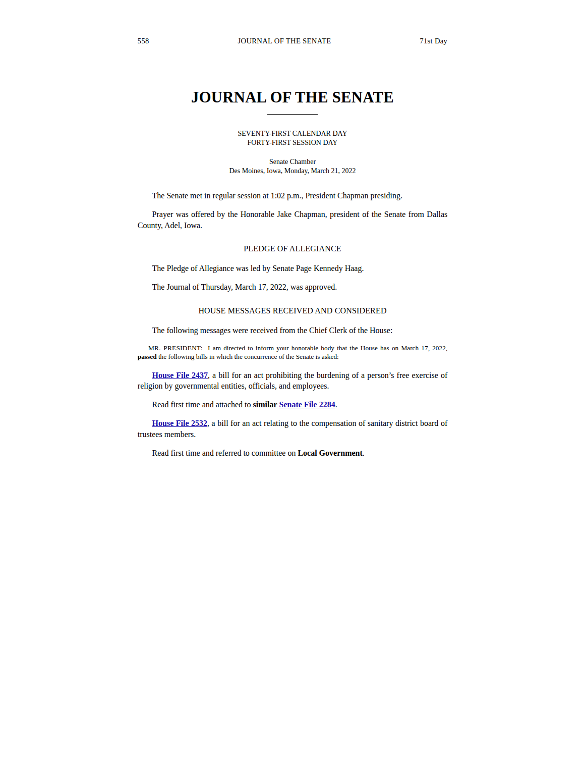558 Journal of the Senate 71st Day
Journal of the Senate
Seventy-First Calendar Day
Forty-First Session Day
Senate Chamber
Des Moines, Iowa, Monday, March 21, 2022
The Senate met in regular session at 1:02 p.m., President Chapman presiding.
Prayer was offered by the Honorable Jake Chapman, president of the Senate from Dallas County, Adel, Iowa.
Pledge of Allegiance
The Pledge of Allegiance was led by Senate Page Kennedy Haag.
The Journal of Thursday, March 17, 2022, was approved.
House Messages Received and Considered
The following messages were received from the Chief Clerk of the House:
MR. PRESIDENT: I am directed to inform your honorable body that the House has on March 17, 2022, passed the following bills in which the concurrence of the Senate is asked:
House File 2437, a bill for an act prohibiting the burdening of a person’s free exercise of religion by governmental entities, officials, and employees.
Read first time and attached to similar Senate File 2284.
House File 2532, a bill for an act relating to the compensation of sanitary district board of trustees members.
Read first time and referred to committee on Local Government.